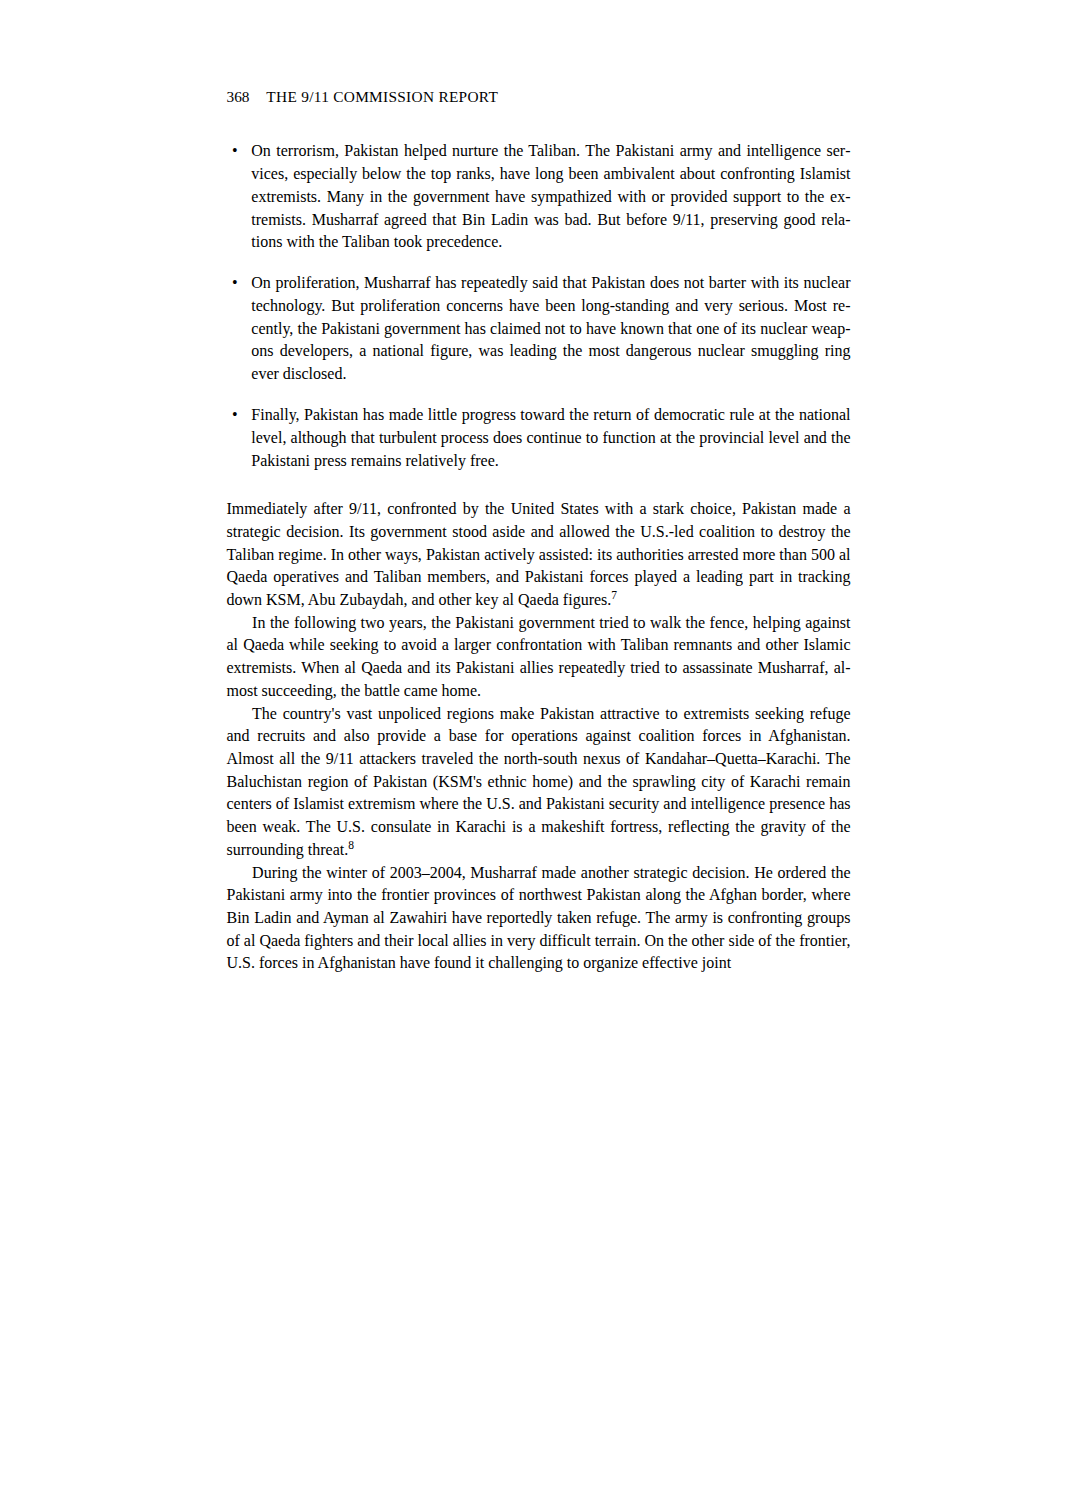368 THE 9/11 COMMISSION REPORT
On terrorism, Pakistan helped nurture the Taliban. The Pakistani army and intelligence services, especially below the top ranks, have long been ambivalent about confronting Islamist extremists. Many in the government have sympathized with or provided support to the extremists. Musharraf agreed that Bin Ladin was bad. But before 9/11, preserving good relations with the Taliban took precedence.
On proliferation, Musharraf has repeatedly said that Pakistan does not barter with its nuclear technology. But proliferation concerns have been long-standing and very serious. Most recently, the Pakistani government has claimed not to have known that one of its nuclear weapons developers, a national figure, was leading the most dangerous nuclear smuggling ring ever disclosed.
Finally, Pakistan has made little progress toward the return of democratic rule at the national level, although that turbulent process does continue to function at the provincial level and the Pakistani press remains relatively free.
Immediately after 9/11, confronted by the United States with a stark choice, Pakistan made a strategic decision. Its government stood aside and allowed the U.S.-led coalition to destroy the Taliban regime. In other ways, Pakistan actively assisted: its authorities arrested more than 500 al Qaeda operatives and Taliban members, and Pakistani forces played a leading part in tracking down KSM, Abu Zubaydah, and other key al Qaeda figures.7
In the following two years, the Pakistani government tried to walk the fence, helping against al Qaeda while seeking to avoid a larger confrontation with Taliban remnants and other Islamic extremists. When al Qaeda and its Pakistani allies repeatedly tried to assassinate Musharraf, almost succeeding, the battle came home.
The country's vast unpoliced regions make Pakistan attractive to extremists seeking refuge and recruits and also provide a base for operations against coalition forces in Afghanistan. Almost all the 9/11 attackers traveled the north-south nexus of Kandahar–Quetta–Karachi. The Baluchistan region of Pakistan (KSM's ethnic home) and the sprawling city of Karachi remain centers of Islamist extremism where the U.S. and Pakistani security and intelligence presence has been weak. The U.S. consulate in Karachi is a makeshift fortress, reflecting the gravity of the surrounding threat.8
During the winter of 2003–2004, Musharraf made another strategic decision. He ordered the Pakistani army into the frontier provinces of northwest Pakistan along the Afghan border, where Bin Ladin and Ayman al Zawahiri have reportedly taken refuge. The army is confronting groups of al Qaeda fighters and their local allies in very difficult terrain. On the other side of the frontier, U.S. forces in Afghanistan have found it challenging to organize effective joint